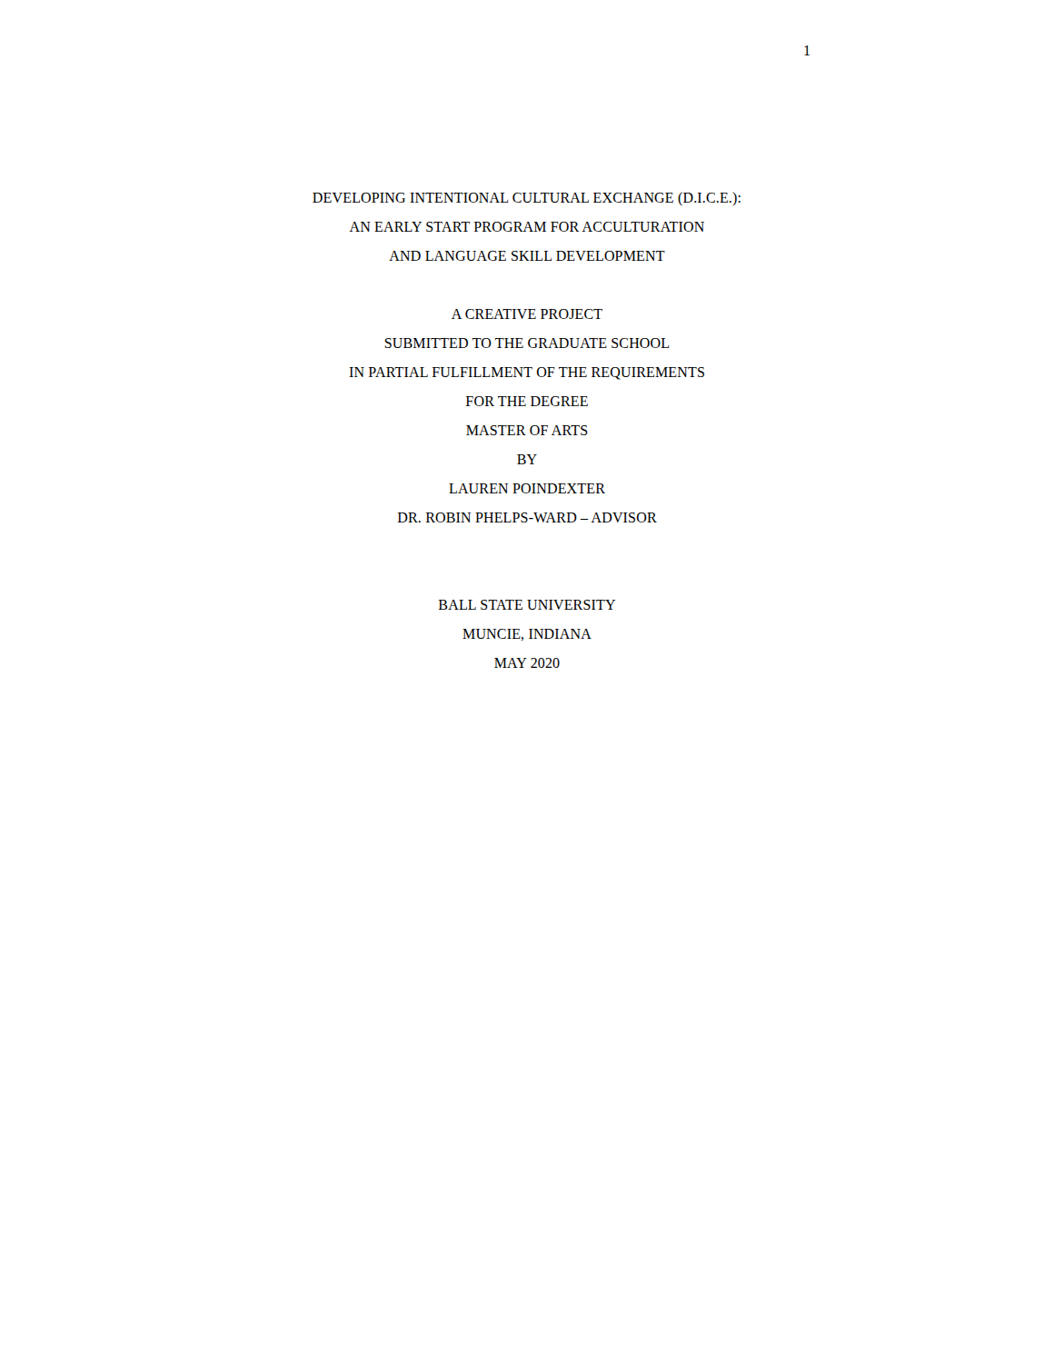1
DEVELOPING INTENTIONAL CULTURAL EXCHANGE (D.I.C.E.):
AN EARLY START PROGRAM FOR ACCULTURATION
AND LANGUAGE SKILL DEVELOPMENT
A CREATIVE PROJECT
SUBMITTED TO THE GRADUATE SCHOOL
IN PARTIAL FULFILLMENT OF THE REQUIREMENTS
FOR THE DEGREE
MASTER OF ARTS
BY
LAUREN POINDEXTER
DR. ROBIN PHELPS-WARD – ADVISOR
BALL STATE UNIVERSITY
MUNCIE, INDIANA
MAY 2020